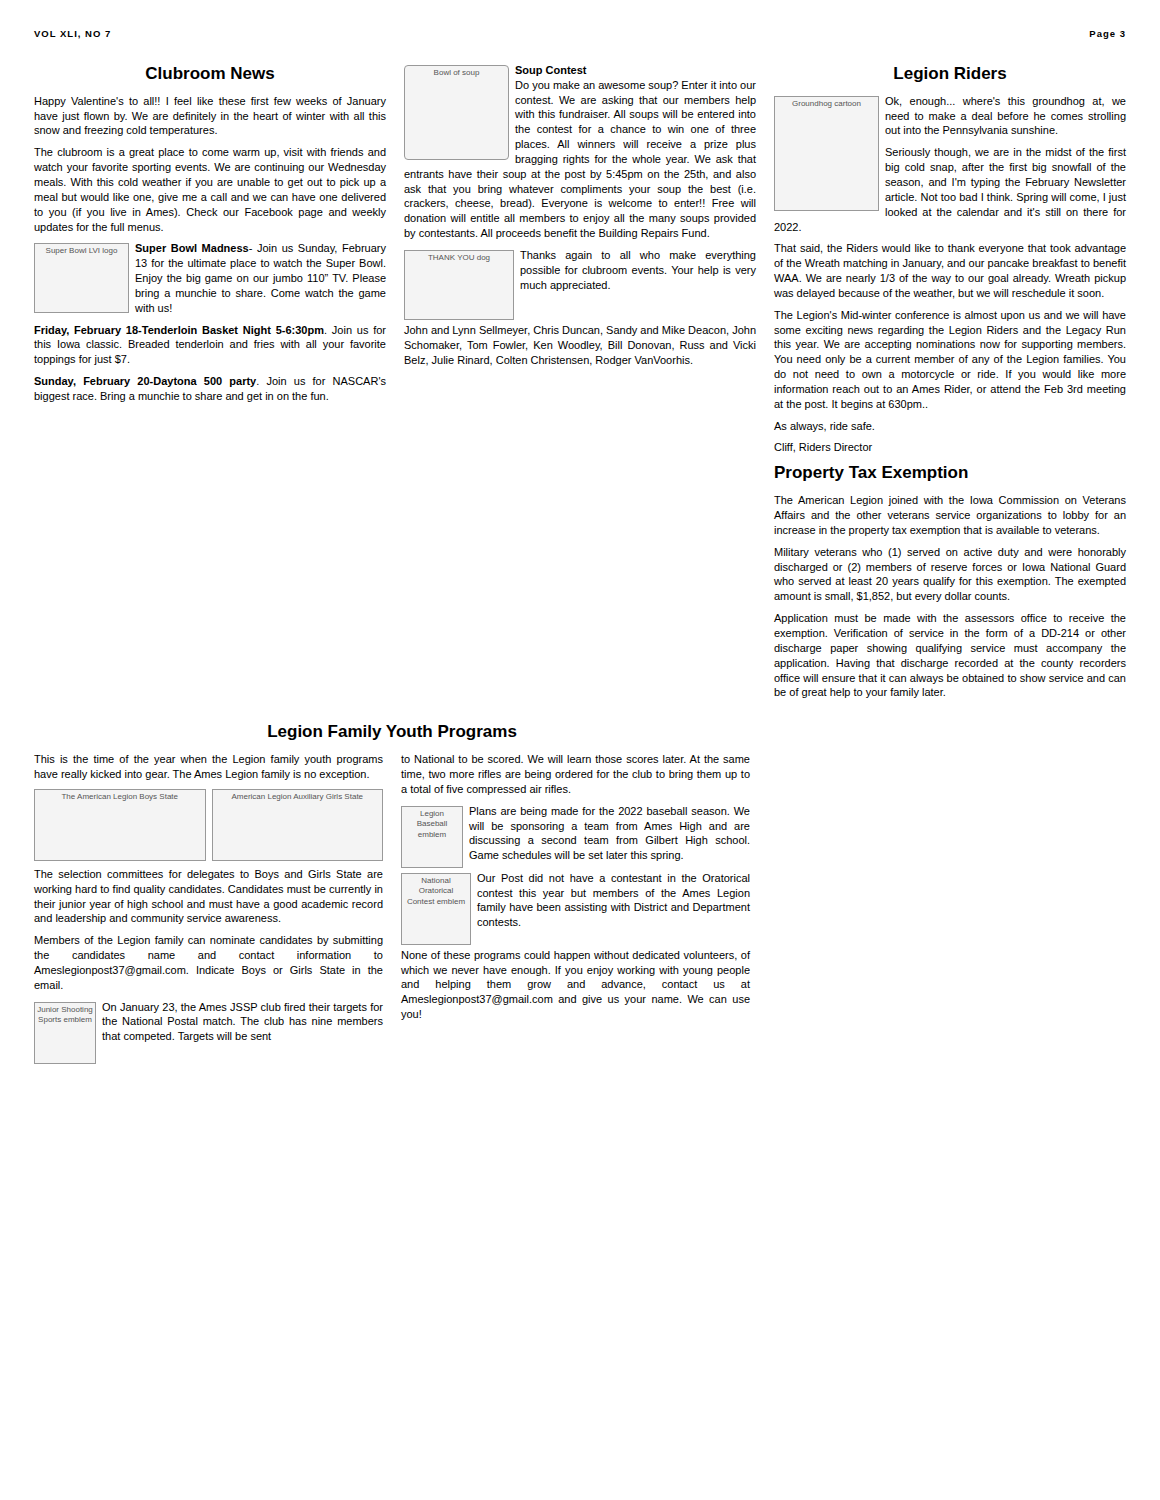VOL XLI, NO 7
Page 3
Clubroom News
Happy Valentine's to all!! I feel like these first few weeks of January have just flown by. We are definitely in the heart of winter with all this snow and freezing cold temperatures.
The clubroom is a great place to come warm up, visit with friends and watch your favorite sporting events. We are continuing our Wednesday meals. With this cold weather if you are unable to get out to pick up a meal but would like one, give me a call and we can have one delivered to you (if you live in Ames). Check our Facebook page and weekly updates for the full menus.
Super Bowl LVI logo
Super Bowl Madness- Join us Sunday, February 13 for the ultimate place to watch the Super Bowl. Enjoy the big game on our jumbo 110” TV. Please bring a munchie to share. Come watch the game with us!
Friday, February 18-Tenderloin Basket Night 5-6:30pm. Join us for this Iowa classic. Breaded tenderloin and fries with all your favorite toppings for just $7.
Sunday, February 20-Daytona 500 party. Join us for NASCAR's biggest race. Bring a munchie to share and get in on the fun.
Bowl of soup
Soup Contest
Do you make an awesome soup? Enter it into our contest. We are asking that our members help with this fundraiser. All soups will be entered into the contest for a chance to win one of three places. All winners will receive a prize plus bragging rights for the whole year. We ask that entrants have their soup at the post by 5:45pm on the 25th, and also ask that you bring whatever compliments your soup the best (i.e. crackers, cheese, bread). Everyone is welcome to enter!! Free will donation will entitle all members to enjoy all the many soups provided by contestants. All proceeds benefit the Building Repairs Fund.
THANK YOU dog
Thanks again to all who make everything possible for clubroom events. Your help is very much appreciated.
John and Lynn Sellmeyer, Chris Duncan, Sandy and Mike Deacon, John Schomaker, Tom Fowler, Ken Woodley, Bill Donovan, Russ and Vicki Belz, Julie Rinard, Colten Christensen, Rodger VanVoorhis.
Legion Riders
Groundhog cartoon
Ok, enough... where's this groundhog at, we need to make a deal before he comes strolling out into the Pennsylvania sunshine.
Seriously though, we are in the midst of the first big cold snap, after the first big snowfall of the season, and I'm typing the February Newsletter article. Not too bad I think. Spring will come, I just looked at the calendar and it's still on there for 2022.
That said, the Riders would like to thank everyone that took advantage of the Wreath matching in January, and our pancake breakfast to benefit WAA. We are nearly 1/3 of the way to our goal already. Wreath pickup was delayed because of the weather, but we will reschedule it soon.
The Legion's Mid-winter conference is almost upon us and we will have some exciting news regarding the Legion Riders and the Legacy Run this year. We are accepting nominations now for supporting members. You need only be a current member of any of the Legion families. You do not need to own a motorcycle or ride. If you would like more information reach out to an Ames Rider, or attend the Feb 3rd meeting at the post. It begins at 630pm..
As always, ride safe.
Cliff, Riders Director
Property Tax Exemption
The American Legion joined with the Iowa Commission on Veterans Affairs and the other veterans service organizations to lobby for an increase in the property tax exemption that is available to veterans.
Military veterans who (1) served on active duty and were honorably discharged or (2) members of reserve forces or Iowa National Guard who served at least 20 years qualify for this exemption. The exempted amount is small, $1,852, but every dollar counts.
Application must be made with the assessors office to receive the exemption. Verification of service in the form of a DD-214 or other discharge paper showing qualifying service must accompany the application. Having that discharge recorded at the county recorders office will ensure that it can always be obtained to show service and can be of great help to your family later.
Legion Family Youth Programs
This is the time of the year when the Legion family youth programs have really kicked into gear. The Ames Legion family is no exception.
The American Legion Boys State
American Legion Auxiliary Girls State
The selection committees for delegates to Boys and Girls State are working hard to find quality candidates. Candidates must be currently in their junior year of high school and must have a good academic record and leadership and community service awareness.
Members of the Legion family can nominate candidates by submitting the candidates name and contact information to Ameslegionpost37@gmail.com. Indicate Boys or Girls State in the email.
Junior Shooting Sports emblem
On January 23, the Ames JSSP club fired their targets for the National Postal match. The club has nine members that competed. Targets will be sent
to National to be scored. We will learn those scores later. At the same time, two more rifles are being ordered for the club to bring them up to a total of five compressed air rifles.
Legion Baseball emblem
Plans are being made for the 2022 baseball season. We will be sponsoring a team from Ames High and are discussing a second team from Gilbert High school. Game schedules will be set later this spring.
National Oratorical Contest emblem
Our Post did not have a contestant in the Oratorical contest this year but members of the Ames Legion family have been assisting with District and Department contests.
None of these programs could happen without dedicated volunteers, of which we never have enough. If you enjoy working with young people and helping them grow and advance, contact us at Ameslegionpost37@gmail.com and give us your name. We can use you!